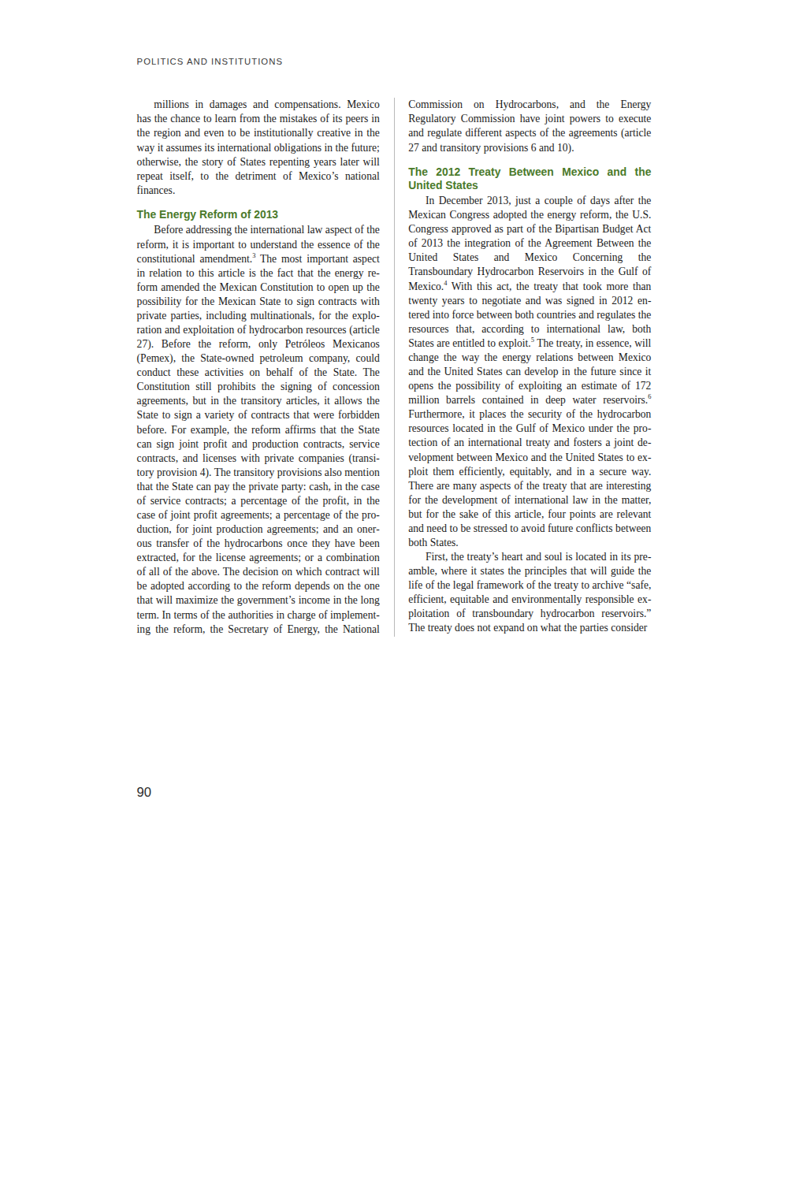Politics and Institutions
millions in damages and compensations. Mexico has the chance to learn from the mistakes of its peers in the region and even to be institutionally creative in the way it assumes its international obligations in the future; otherwise, the story of States repenting years later will repeat itself, to the detriment of Mexico’s national finances.
The Energy Reform of 2013
Before addressing the international law aspect of the reform, it is important to understand the essence of the constitutional amendment.3 The most important aspect in relation to this article is the fact that the energy reform amended the Mexican Constitution to open up the possibility for the Mexican State to sign contracts with private parties, including multinationals, for the exploration and exploitation of hydrocarbon resources (article 27). Before the reform, only Petróleos Mexicanos (Pemex), the State-owned petroleum company, could conduct these activities on behalf of the State. The Constitution still prohibits the signing of concession agreements, but in the transitory articles, it allows the State to sign a variety of contracts that were forbidden before. For example, the reform affirms that the State can sign joint profit and production contracts, service contracts, and licenses with private companies (transitory provision 4). The transitory provisions also mention that the State can pay the private party: cash, in the case of service contracts; a percentage of the profit, in the case of joint profit agreements; a percentage of the production, for joint production agreements; and an onerous transfer of the hydrocarbons once they have been extracted, for the license agreements; or a combination of all of the above. The decision on which contract will be adopted according to the reform depends on the one that will maximize the government’s income in the long term. In terms of the authorities in charge of implementing the reform, the Secretary of Energy, the National Commission on Hydrocarbons, and the Energy Regulatory Commission have joint powers to execute and regulate different aspects of the agreements (article 27 and transitory provisions 6 and 10).
The 2012 Treaty Between Mexico and the United States
In December 2013, just a couple of days after the Mexican Congress adopted the energy reform, the U.S. Congress approved as part of the Bipartisan Budget Act of 2013 the integration of the Agreement Between the United States and Mexico Concerning the Transboundary Hydrocarbon Reservoirs in the Gulf of Mexico.4 With this act, the treaty that took more than twenty years to negotiate and was signed in 2012 entered into force between both countries and regulates the resources that, according to international law, both States are entitled to exploit.5 The treaty, in essence, will change the way the energy relations between Mexico and the United States can develop in the future since it opens the possibility of exploiting an estimate of 172 million barrels contained in deep water reservoirs.6 Furthermore, it places the security of the hydrocarbon resources located in the Gulf of Mexico under the protection of an international treaty and fosters a joint development between Mexico and the United States to exploit them efficiently, equitably, and in a secure way. There are many aspects of the treaty that are interesting for the development of international law in the matter, but for the sake of this article, four points are relevant and need to be stressed to avoid future conflicts between both States.
First, the treaty’s heart and soul is located in its preamble, where it states the principles that will guide the life of the legal framework of the treaty to archive “safe, efficient, equitable and environmentally responsible exploitation of transboundary hydrocarbon reservoirs.” The treaty does not expand on what the parties consider
90